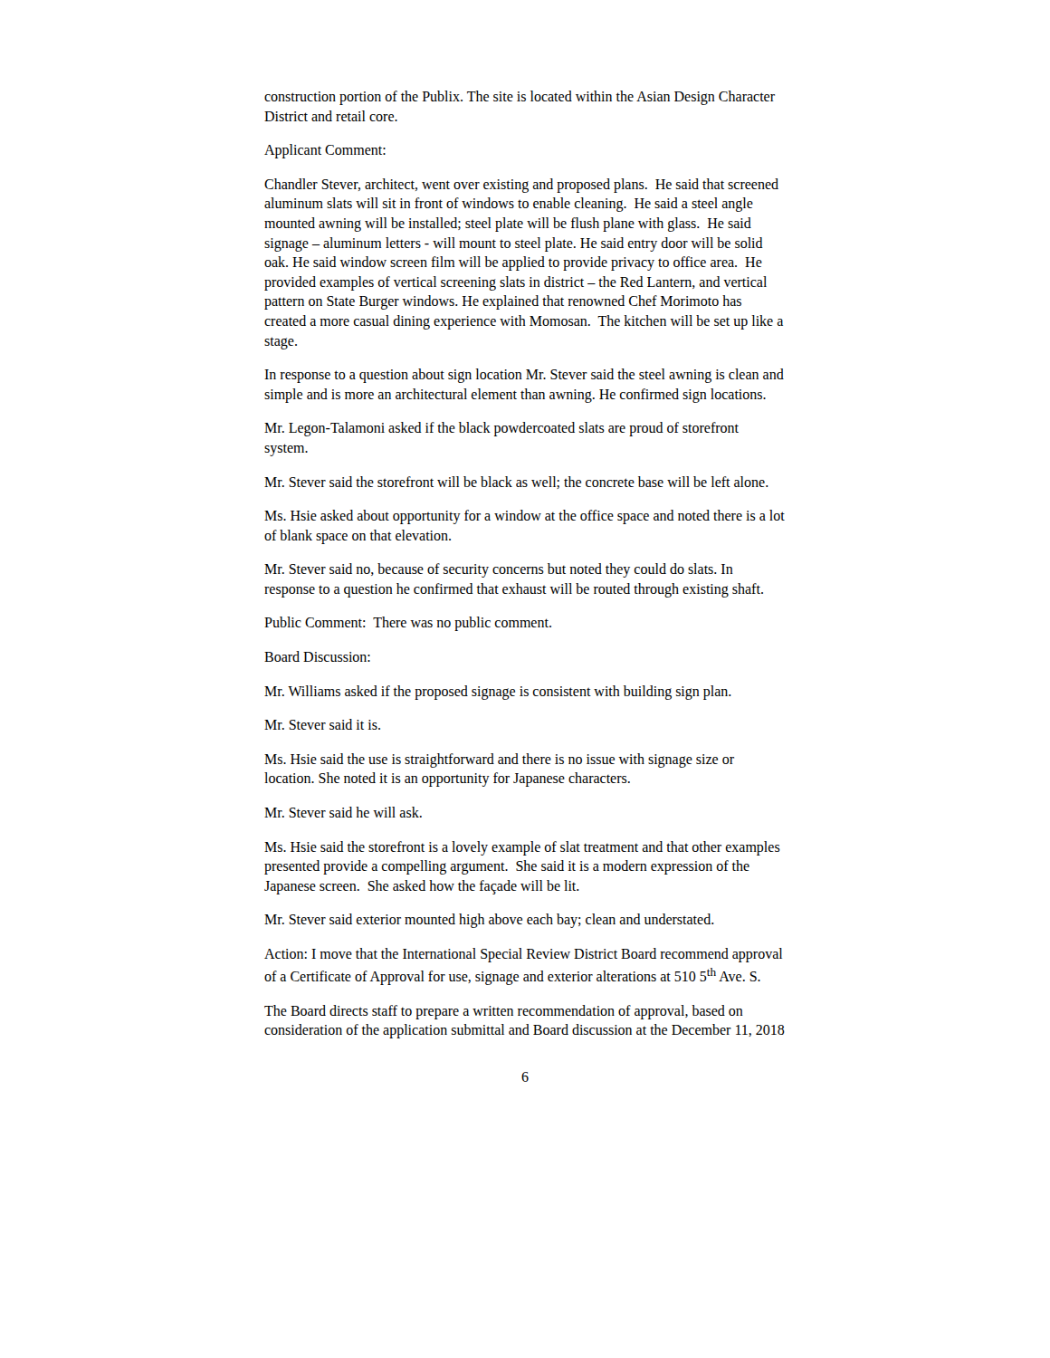construction portion of the Publix. The site is located within the Asian Design Character District and retail core.
Applicant Comment:
Chandler Stever, architect, went over existing and proposed plans. He said that screened aluminum slats will sit in front of windows to enable cleaning. He said a steel angle mounted awning will be installed; steel plate will be flush plane with glass. He said signage – aluminum letters - will mount to steel plate. He said entry door will be solid oak. He said window screen film will be applied to provide privacy to office area. He provided examples of vertical screening slats in district – the Red Lantern, and vertical pattern on State Burger windows. He explained that renowned Chef Morimoto has created a more casual dining experience with Momosan. The kitchen will be set up like a stage.
In response to a question about sign location Mr. Stever said the steel awning is clean and simple and is more an architectural element than awning. He confirmed sign locations.
Mr. Legon-Talamoni asked if the black powdercoated slats are proud of storefront system.
Mr. Stever said the storefront will be black as well; the concrete base will be left alone.
Ms. Hsie asked about opportunity for a window at the office space and noted there is a lot of blank space on that elevation.
Mr. Stever said no, because of security concerns but noted they could do slats. In response to a question he confirmed that exhaust will be routed through existing shaft.
Public Comment: There was no public comment.
Board Discussion:
Mr. Williams asked if the proposed signage is consistent with building sign plan.
Mr. Stever said it is.
Ms. Hsie said the use is straightforward and there is no issue with signage size or location. She noted it is an opportunity for Japanese characters.
Mr. Stever said he will ask.
Ms. Hsie said the storefront is a lovely example of slat treatment and that other examples presented provide a compelling argument. She said it is a modern expression of the Japanese screen. She asked how the façade will be lit.
Mr. Stever said exterior mounted high above each bay; clean and understated.
Action: I move that the International Special Review District Board recommend approval of a Certificate of Approval for use, signage and exterior alterations at 510 5th Ave. S.
The Board directs staff to prepare a written recommendation of approval, based on consideration of the application submittal and Board discussion at the December 11, 2018
6